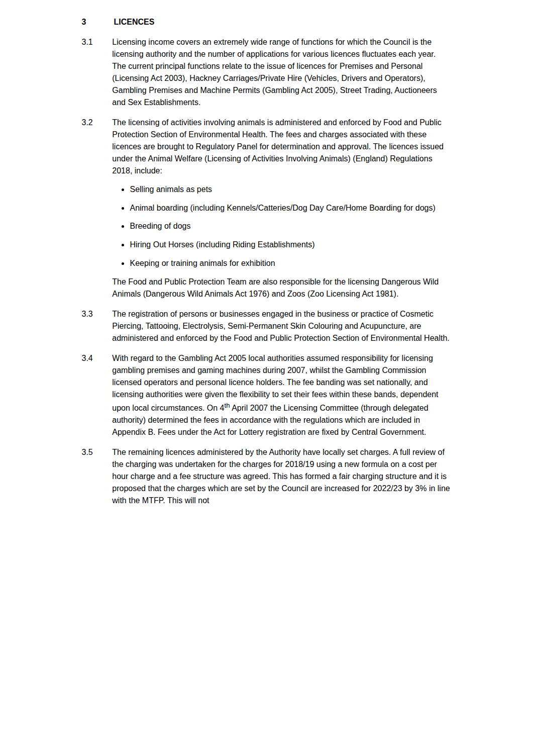3 LICENCES
3.1
Licensing income covers an extremely wide range of functions for which the Council is the licensing authority and the number of applications for various licences fluctuates each year. The current principal functions relate to the issue of licences for Premises and Personal (Licensing Act 2003), Hackney Carriages/Private Hire (Vehicles, Drivers and Operators), Gambling Premises and Machine Permits (Gambling Act 2005), Street Trading, Auctioneers and Sex Establishments.
3.2
The licensing of activities involving animals is administered and enforced by Food and Public Protection Section of Environmental Health. The fees and charges associated with these licences are brought to Regulatory Panel for determination and approval. The licences issued under the Animal Welfare (Licensing of Activities Involving Animals) (England) Regulations 2018, include:
Selling animals as pets
Animal boarding (including Kennels/Catteries/Dog Day Care/Home Boarding for dogs)
Breeding of dogs
Hiring Out Horses (including Riding Establishments)
Keeping or training animals for exhibition
The Food and Public Protection Team are also responsible for the licensing Dangerous Wild Animals (Dangerous Wild Animals Act 1976) and Zoos (Zoo Licensing Act 1981).
3.3
The registration of persons or businesses engaged in the business or practice of Cosmetic Piercing, Tattooing, Electrolysis, Semi-Permanent Skin Colouring and Acupuncture, are administered and enforced by the Food and Public Protection Section of Environmental Health.
3.4
With regard to the Gambling Act 2005 local authorities assumed responsibility for licensing gambling premises and gaming machines during 2007, whilst the Gambling Commission licensed operators and personal licence holders. The fee banding was set nationally, and licensing authorities were given the flexibility to set their fees within these bands, dependent upon local circumstances. On 4th April 2007 the Licensing Committee (through delegated authority) determined the fees in accordance with the regulations which are included in Appendix B. Fees under the Act for Lottery registration are fixed by Central Government.
3.5
The remaining licences administered by the Authority have locally set charges. A full review of the charging was undertaken for the charges for 2018/19 using a new formula on a cost per hour charge and a fee structure was agreed. This has formed a fair charging structure and it is proposed that the charges which are set by the Council are increased for 2022/23 by 3% in line with the MTFP. This will not